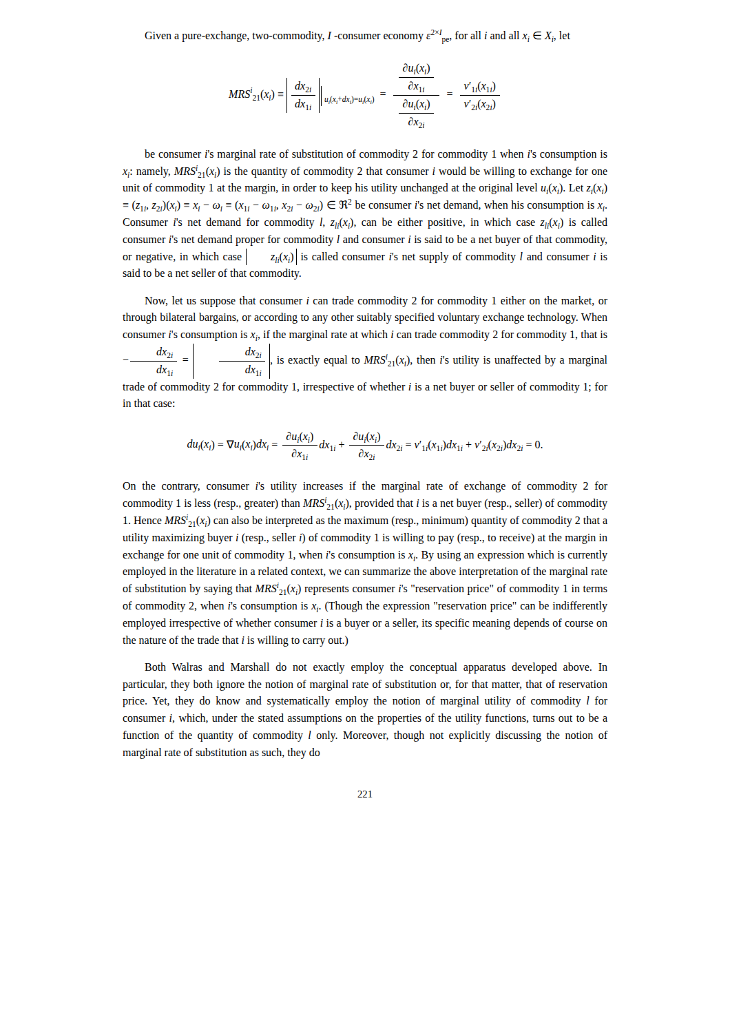Given a pure-exchange, two-commodity, I -consumer economy ε2×Ipe, for all i and all xi ∈ Xi, let
MRSi21(xi) ≡ dx2i dx1i ui(xi+dxi)=ui(xi) = ∂ui(xi)∂x1i ∂ui(xi)∂x2i = v′1i(x1i) v′2i(x2i)
be consumer i's marginal rate of substitution of commodity 2 for commodity 1 when i's consumption is xi: namely, MRSi21(xi) is the quantity of commodity 2 that consumer i would be willing to exchange for one unit of commodity 1 at the margin, in order to keep his utility unchanged at the original level ui(xi). Let zi(xi) ≡ (z1i, z2i)(xi) ≡ xi − ωi ≡ (x1i − ω1i, x2i − ω2i) ∈ ℜ2 be consumer i's net demand, when his consumption is xi. Consumer i's net demand for commodity l, zli(xi), can be either positive, in which case zli(xi) is called consumer i's net demand proper for commodity l and consumer i is said to be a net buyer of that commodity, or negative, in which case zli(xi) is called consumer i's net supply of commodity l and consumer i is said to be a net seller of that commodity.
Now, let us suppose that consumer i can trade commodity 2 for commodity 1 either on the market, or through bilateral bargains, or according to any other suitably specified voluntary exchange technology. When consumer i's consumption is xi, if the marginal rate at which i can trade commodity 2 for commodity 1, that is −dx2i dx1i = dx2i dx1i, is exactly equal to MRSi21(xi), then i's utility is unaffected by a marginal trade of commodity 2 for commodity 1, irrespective of whether i is a net buyer or seller of commodity 1; for in that case:
dui(xi) = ∇ui(xi)dxi = ∂ui(xi)∂x1i dx1i + ∂ui(xi)∂x2i dx2i = v′1i(x1i)dx1i + v′2i(x2i)dx2i = 0.
On the contrary, consumer i's utility increases if the marginal rate of exchange of commodity 2 for commodity 1 is less (resp., greater) than MRSi21(xi), provided that i is a net buyer (resp., seller) of commodity 1. Hence MRSi21(xi) can also be interpreted as the maximum (resp., minimum) quantity of commodity 2 that a utility maximizing buyer i (resp., seller i) of commodity 1 is willing to pay (resp., to receive) at the margin in exchange for one unit of commodity 1, when i's consumption is xi. By using an expression which is currently employed in the literature in a related context, we can summarize the above interpretation of the marginal rate of substitution by saying that MRSi21(xi) represents consumer i's "reservation price" of commodity 1 in terms of commodity 2, when i's consumption is xi. (Though the expression "reservation price" can be indifferently employed irrespective of whether consumer i is a buyer or a seller, its specific meaning depends of course on the nature of the trade that i is willing to carry out.)
Both Walras and Marshall do not exactly employ the conceptual apparatus developed above. In particular, they both ignore the notion of marginal rate of substitution or, for that matter, that of reservation price. Yet, they do know and systematically employ the notion of marginal utility of commodity l for consumer i, which, under the stated assumptions on the properties of the utility functions, turns out to be a function of the quantity of commodity l only. Moreover, though not explicitly discussing the notion of marginal rate of substitution as such, they do
221